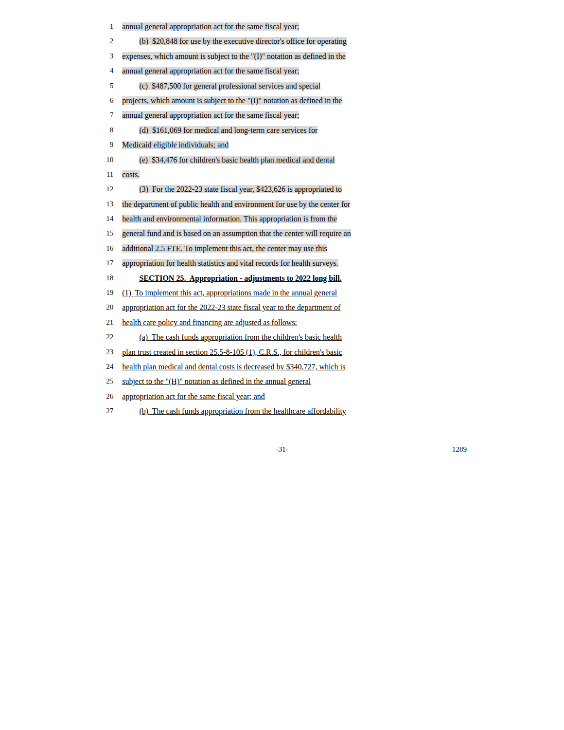annual general appropriation act for the same fiscal year;
(b) $20,848 for use by the executive director's office for operating
expenses, which amount is subject to the "(I)" notation as defined in the
annual general appropriation act for the same fiscal year;
(c) $487,500 for general professional services and special
projects, which amount is subject to the "(I)" notation as defined in the
annual general appropriation act for the same fiscal year;
(d) $161,069 for medical and long-term care services for
Medicaid eligible individuals; and
(e) $34,476 for children's basic health plan medical and dental
costs.
(3) For the 2022-23 state fiscal year, $423,626 is appropriated to
the department of public health and environment for use by the center for
health and environmental information. This appropriation is from the
general fund and is based on an assumption that the center will require an
additional 2.5 FTE. To implement this act, the center may use this
appropriation for health statistics and vital records for health surveys.
SECTION 25. Appropriation - adjustments to 2022 long bill.
(1) To implement this act, appropriations made in the annual general
appropriation act for the 2022-23 state fiscal year to the department of
health care policy and financing are adjusted as follows:
(a) The cash funds appropriation from the children's basic health
plan trust created in section 25.5-8-105 (1), C.R.S., for children's basic
health plan medical and dental costs is decreased by $340,727, which is
subject to the "(H)" notation as defined in the annual general
appropriation act for the same fiscal year; and
(b) The cash funds appropriation from the healthcare affordability
-31-
1289